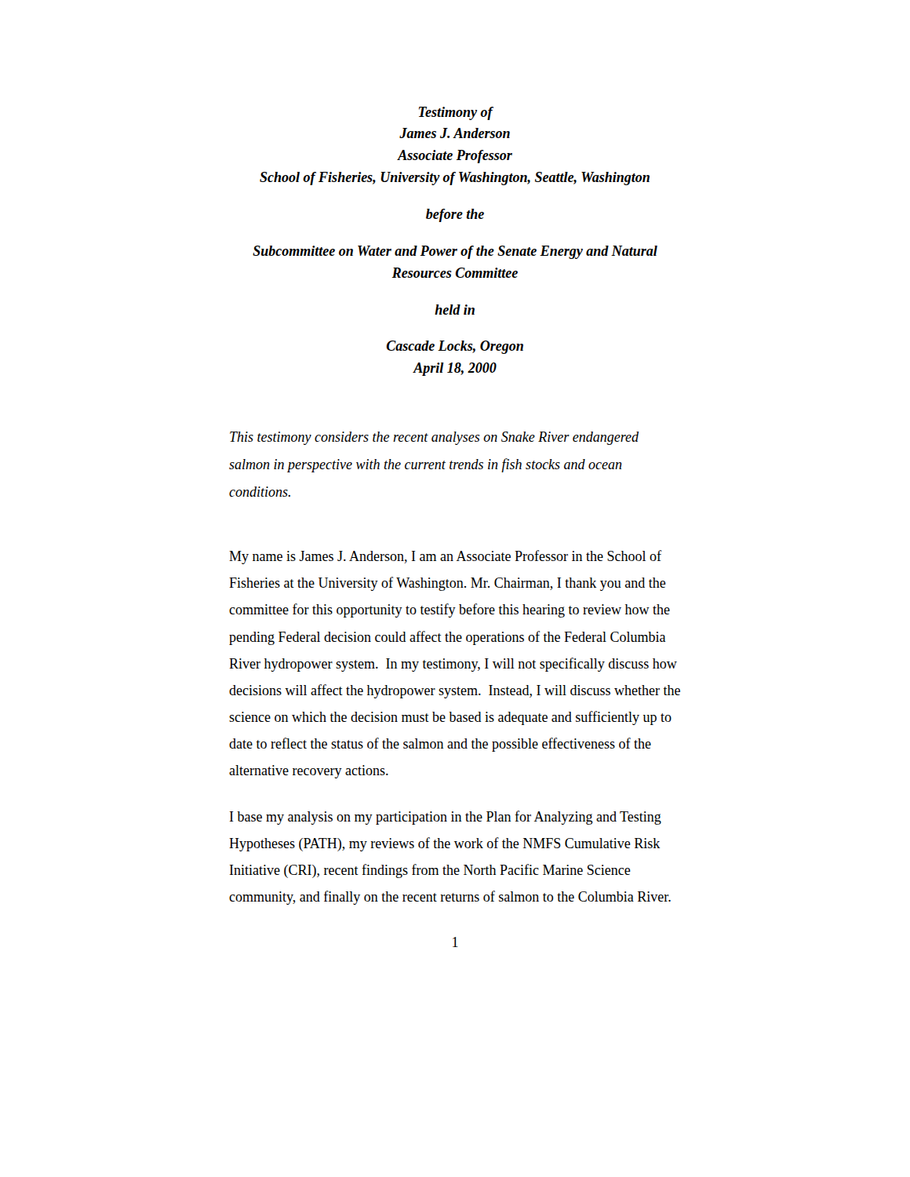Testimony of James J. Anderson Associate Professor School of Fisheries, University of Washington, Seattle, Washington before the Subcommittee on Water and Power of the Senate Energy and Natural Resources Committee held in Cascade Locks, Oregon April 18, 2000
This testimony considers the recent analyses on Snake River endangered salmon in perspective with the current trends in fish stocks and ocean conditions.
My name is James J. Anderson, I am an Associate Professor in the School of Fisheries at the University of Washington. Mr. Chairman, I thank you and the committee for this opportunity to testify before this hearing to review how the pending Federal decision could affect the operations of the Federal Columbia River hydropower system. In my testimony, I will not specifically discuss how decisions will affect the hydropower system. Instead, I will discuss whether the science on which the decision must be based is adequate and sufficiently up to date to reflect the status of the salmon and the possible effectiveness of the alternative recovery actions.
I base my analysis on my participation in the Plan for Analyzing and Testing Hypotheses (PATH), my reviews of the work of the NMFS Cumulative Risk Initiative (CRI), recent findings from the North Pacific Marine Science community, and finally on the recent returns of salmon to the Columbia River.
1